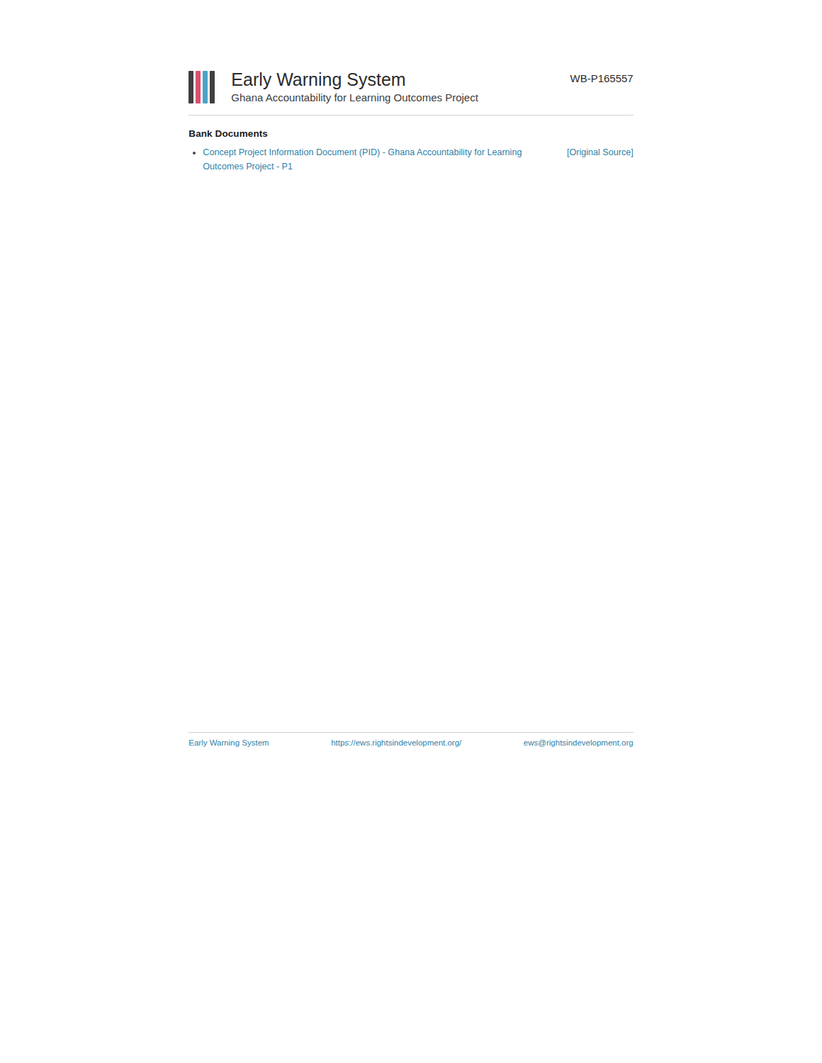Early Warning System
Ghana Accountability for Learning Outcomes Project
WB-P165557
Bank Documents
Concept Project Information Document (PID) - Ghana Accountability for Learning Outcomes Project - P1
[Original Source]
Early Warning System
https://ews.rightsindevelopment.org/
ews@rightsindevelopment.org